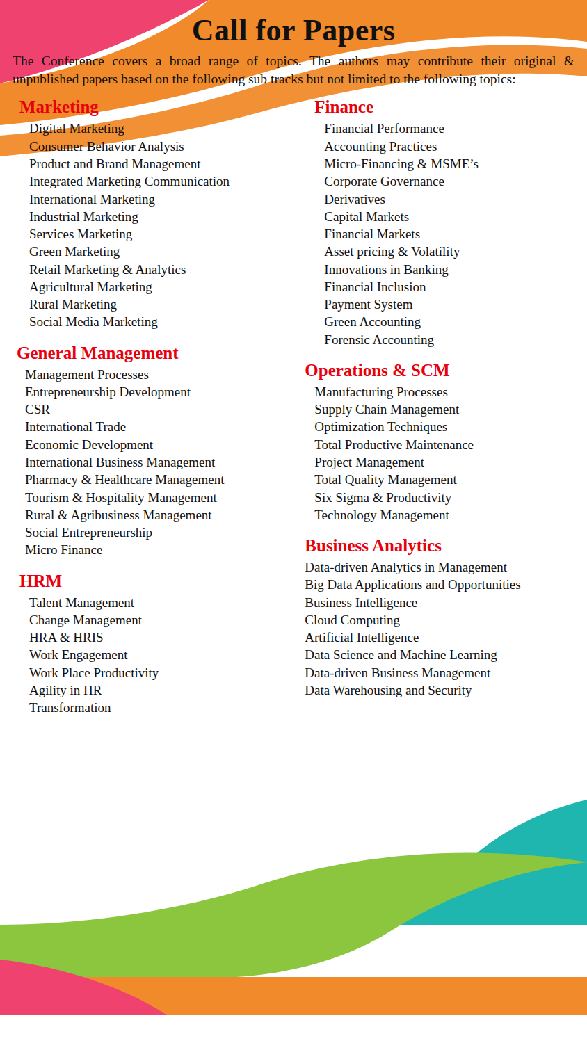Call for Papers
The Conference covers a broad range of topics. The authors may contribute their original & unpublished papers based on the following sub tracks but not limited to the following topics:
Marketing
Digital Marketing
Consumer Behavior Analysis
Product and Brand Management
Integrated Marketing Communication
International Marketing
Industrial Marketing
Services Marketing
Green Marketing
Retail Marketing & Analytics
Agricultural Marketing
Rural Marketing
Social Media Marketing
General Management
Management Processes
Entrepreneurship Development
CSR
International Trade
Economic Development
International Business Management
Pharmacy & Healthcare Management
Tourism & Hospitality Management
Rural & Agribusiness Management
Social Entrepreneurship
Micro Finance
HRM
Talent Management
Change Management
HRA & HRIS
Work Engagement
Work Place Productivity
Agility in HR
Transformation
Finance
Financial Performance
Accounting Practices
Micro-Financing & MSME’s
Corporate Governance
Derivatives
Capital Markets
Financial Markets
Asset pricing & Volatility
Innovations in Banking
Financial Inclusion
Payment System
Green Accounting
Forensic Accounting
Operations & SCM
Manufacturing Processes
Supply Chain Management
Optimization Techniques
Total Productive Maintenance
Project Management
Total Quality Management
Six Sigma & Productivity
Technology Management
Business Analytics
Data-driven Analytics in Management
Big Data Applications and Opportunities
Business Intelligence
Cloud Computing
Artificial Intelligence
Data Science and Machine Learning
Data-driven Business Management
Data Warehousing and Security